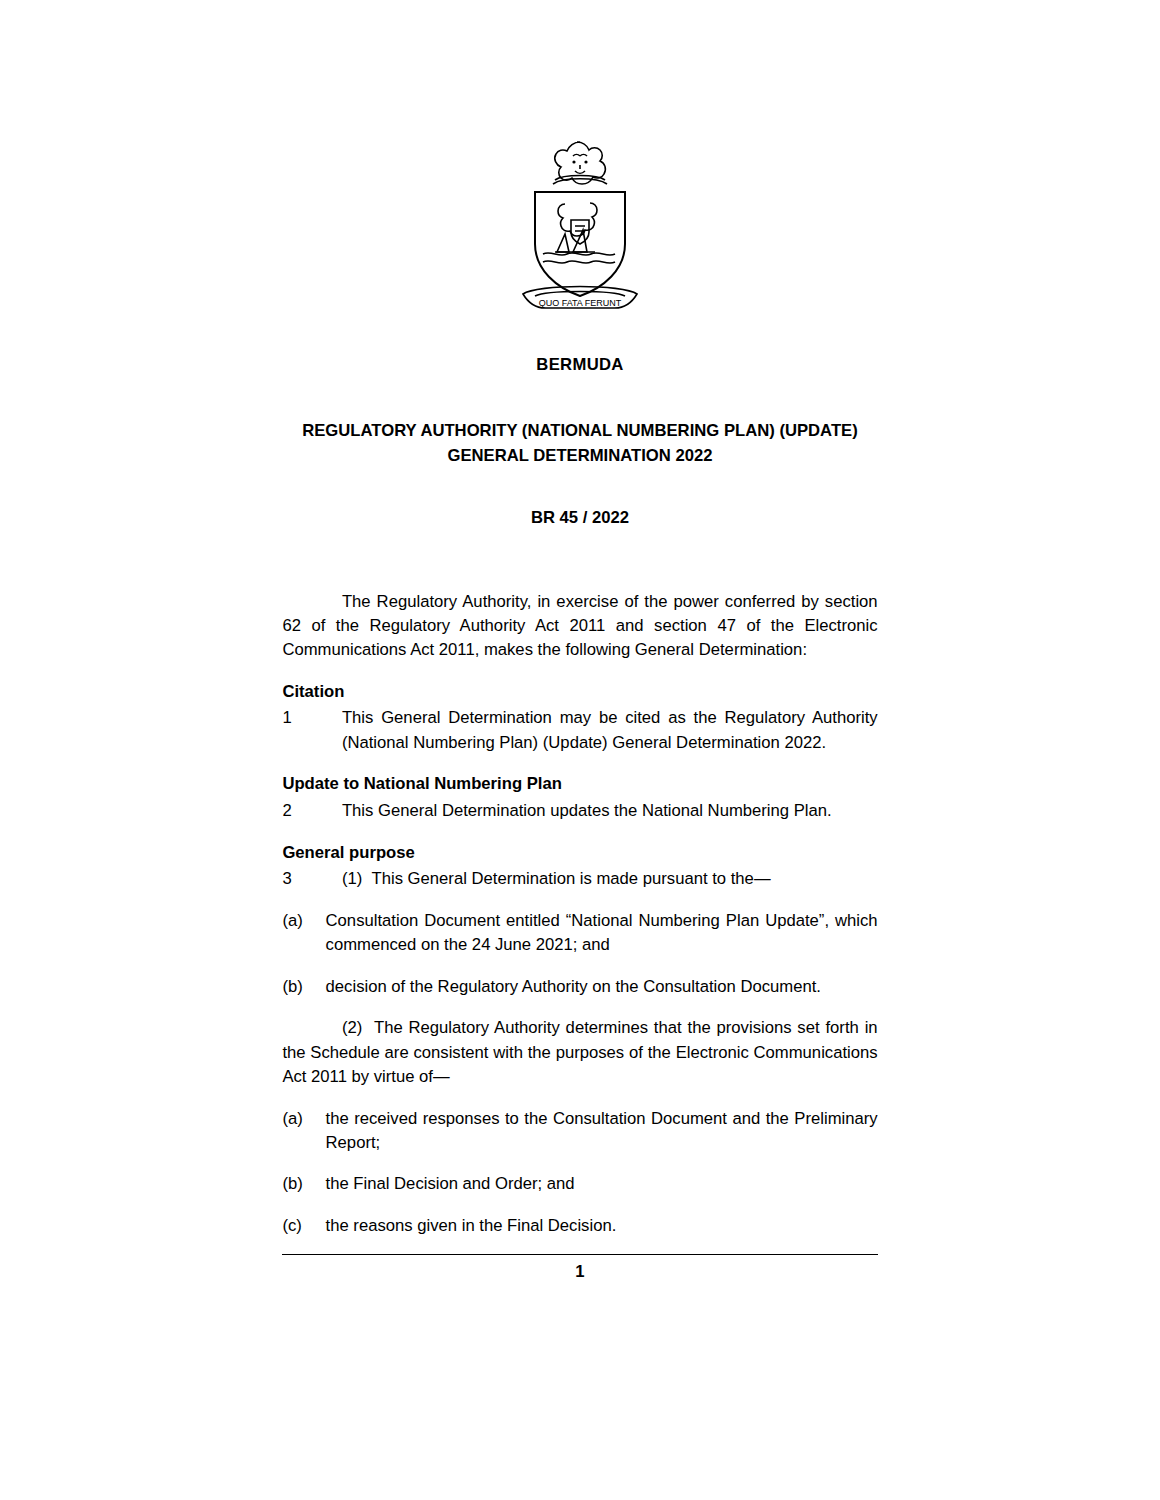QUO FATA FERUNT
BERMUDA
REGULATORY AUTHORITY (NATIONAL NUMBERING PLAN) (UPDATE)
GENERAL DETERMINATION 2022
BR 45 / 2022
The Regulatory Authority, in exercise of the power conferred by section 62 of the Regulatory Authority Act 2011 and section 47 of the Electronic Communications Act 2011, makes the following General Determination:
Citation
1
This General Determination may be cited as the Regulatory Authority (National Numbering Plan) (Update) General Determination 2022.
Update to National Numbering Plan
2
This General Determination updates the National Numbering Plan.
General purpose
3
(1) This General Determination is made pursuant to the—
(a) Consultation Document entitled “National Numbering Plan Update”, which commenced on the 24 June 2021; and
(b) decision of the Regulatory Authority on the Consultation Document.
(2) The Regulatory Authority determines that the provisions set forth in the Schedule are consistent with the purposes of the Electronic Communications Act 2011 by virtue of—
(a) the received responses to the Consultation Document and the Preliminary Report;
(b) the Final Decision and Order; and
(c) the reasons given in the Final Decision.
1